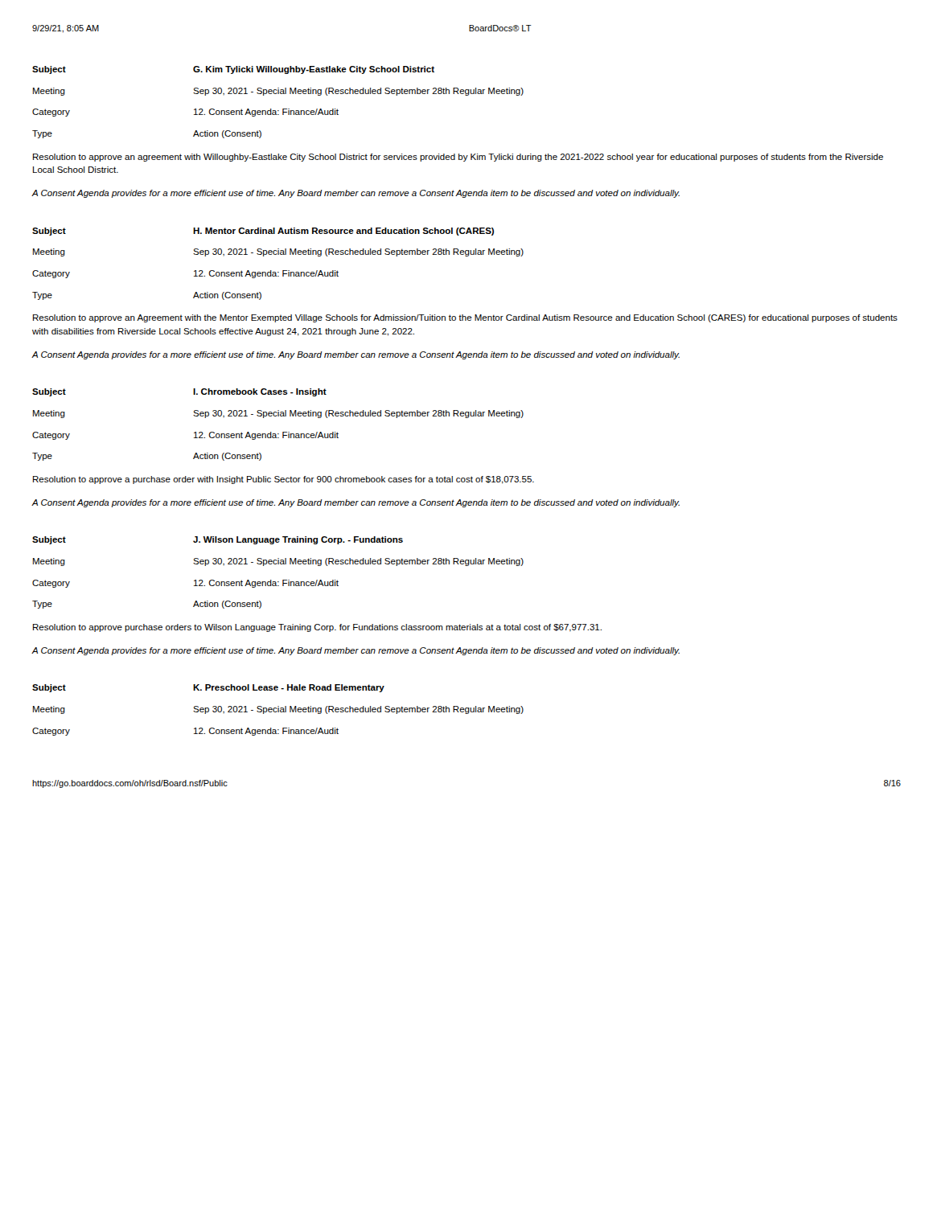9/29/21, 8:05 AM
BoardDocs® LT
| Subject | G. Kim Tylicki Willoughby-Eastlake City School District |
| Meeting | Sep 30, 2021 - Special Meeting (Rescheduled September 28th Regular Meeting) |
| Category | 12. Consent Agenda: Finance/Audit |
| Type | Action (Consent) |
Resolution to approve an agreement with Willoughby-Eastlake City School District for services provided by Kim Tylicki during the 2021-2022 school year for educational purposes of students from the Riverside Local School District.
A Consent Agenda provides for a more efficient use of time. Any Board member can remove a Consent Agenda item to be discussed and voted on individually.
| Subject | H. Mentor Cardinal Autism Resource and Education School (CARES) |
| Meeting | Sep 30, 2021 - Special Meeting (Rescheduled September 28th Regular Meeting) |
| Category | 12. Consent Agenda: Finance/Audit |
| Type | Action (Consent) |
Resolution to approve an Agreement with the Mentor Exempted Village Schools for Admission/Tuition to the Mentor Cardinal Autism Resource and Education School (CARES) for educational purposes of students with disabilities from Riverside Local Schools effective August 24, 2021 through June 2, 2022.
A Consent Agenda provides for a more efficient use of time. Any Board member can remove a Consent Agenda item to be discussed and voted on individually.
| Subject | I. Chromebook Cases - Insight |
| Meeting | Sep 30, 2021 - Special Meeting (Rescheduled September 28th Regular Meeting) |
| Category | 12. Consent Agenda: Finance/Audit |
| Type | Action (Consent) |
Resolution to approve a purchase order with Insight Public Sector for 900 chromebook cases for a total cost of $18,073.55.
A Consent Agenda provides for a more efficient use of time. Any Board member can remove a Consent Agenda item to be discussed and voted on individually.
| Subject | J. Wilson Language Training Corp. - Fundations |
| Meeting | Sep 30, 2021 - Special Meeting (Rescheduled September 28th Regular Meeting) |
| Category | 12. Consent Agenda: Finance/Audit |
| Type | Action (Consent) |
Resolution to approve purchase orders to Wilson Language Training Corp. for Fundations classroom materials at a total cost of $67,977.31.
A Consent Agenda provides for a more efficient use of time. Any Board member can remove a Consent Agenda item to be discussed and voted on individually.
| Subject | K. Preschool Lease - Hale Road Elementary |
| Meeting | Sep 30, 2021 - Special Meeting (Rescheduled September 28th Regular Meeting) |
| Category | 12. Consent Agenda: Finance/Audit |
https://go.boarddocs.com/oh/rlsd/Board.nsf/Public
8/16